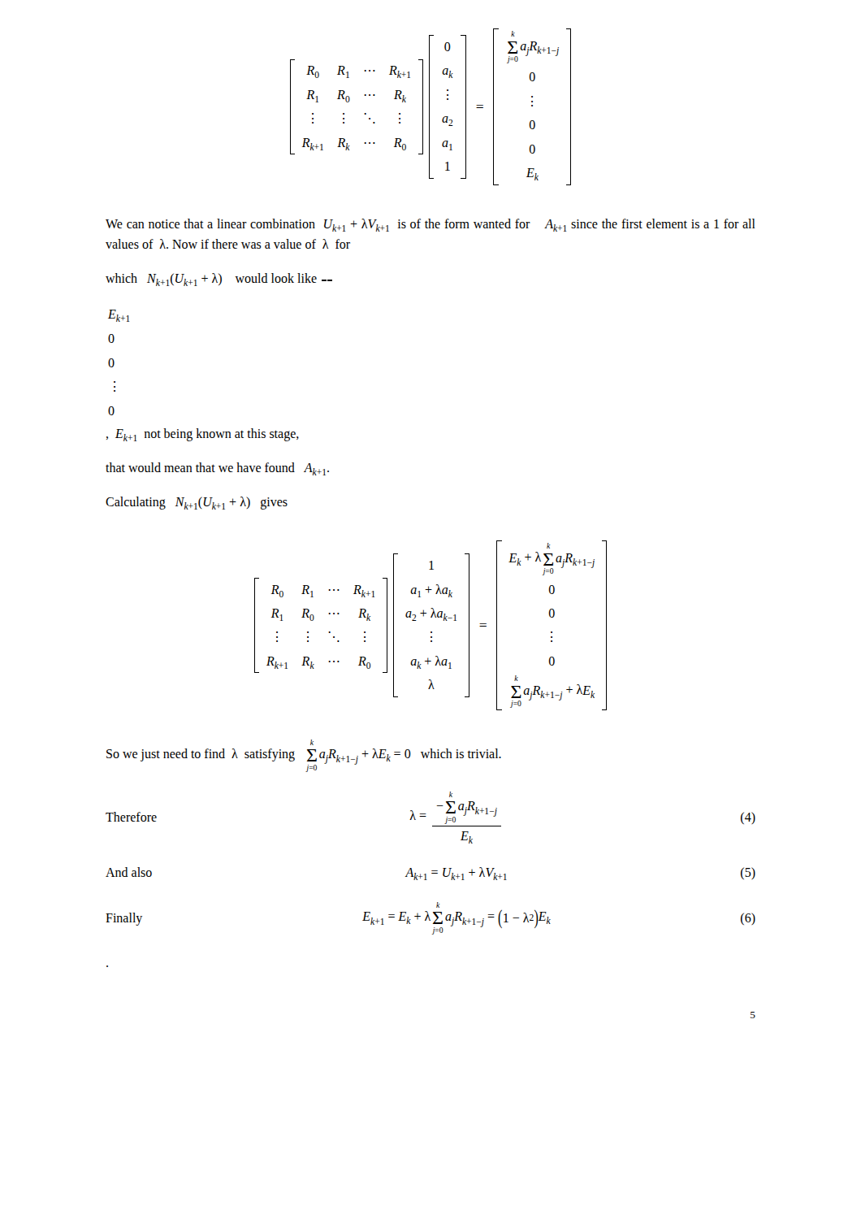| R 0 | R 1 | ⋯ | R k +1 |
| R 1 | R 0 | ⋯ | R k |
| ⋮ | ⋮ | ⋱ | ⋮ |
| R k +1 | R k | ⋯ | R 0 |
| 0 |
| a k |
| ⋮ |
| a 2 |
| a 1 |
| 1 |
=
| k Σ j =0 a j R k +1− j |
| 0 |
| ⋮ |
| 0 |
| 0 |
| E k |
We can notice that a linear combination Uk+1 + λVk+1 is of the form wanted for Ak+1 since the first element is a 1 for all values of λ. Now if there was a value of λ for
which Nk+1(Uk+1 + λ) would look like
| E k +1 |
| 0 |
| 0 |
| ⋮ |
| 0 |
, Ek+1 not being known at this stage,
that would mean that we have found Ak+1.
Calculating Nk+1(Uk+1 + λ) gives
| R 0 | R 1 | ⋯ | R k +1 |
| R 1 | R 0 | ⋯ | R k |
| ⋮ | ⋮ | ⋱ | ⋮ |
| R k +1 | R k | ⋯ | R 0 |
| 1 |
| a 1 + λ a k |
| a 2 + λ a k −1 |
| ⋮ |
| a k + λ a 1 |
| λ |
=
| E k + λ k Σ j =0 a j R k +1− j |
| 0 |
| 0 |
| ⋮ |
| 0 |
| k Σ j =0 a j R k +1− j + λ E k |
So we just need to find λ satisfying kΣj=0 ajRk+1−j + λEk = 0 which is trivial.
Therefore
λ = −kΣj=0 ajRk+1−j Ek
(4)
And also
Ak+1 = Uk+1 + λVk+1
(5)
Finally
Ek+1 = Ek + λkΣj=0 ajRk+1−j = 1 − λ2 Ek
(6)
.
5